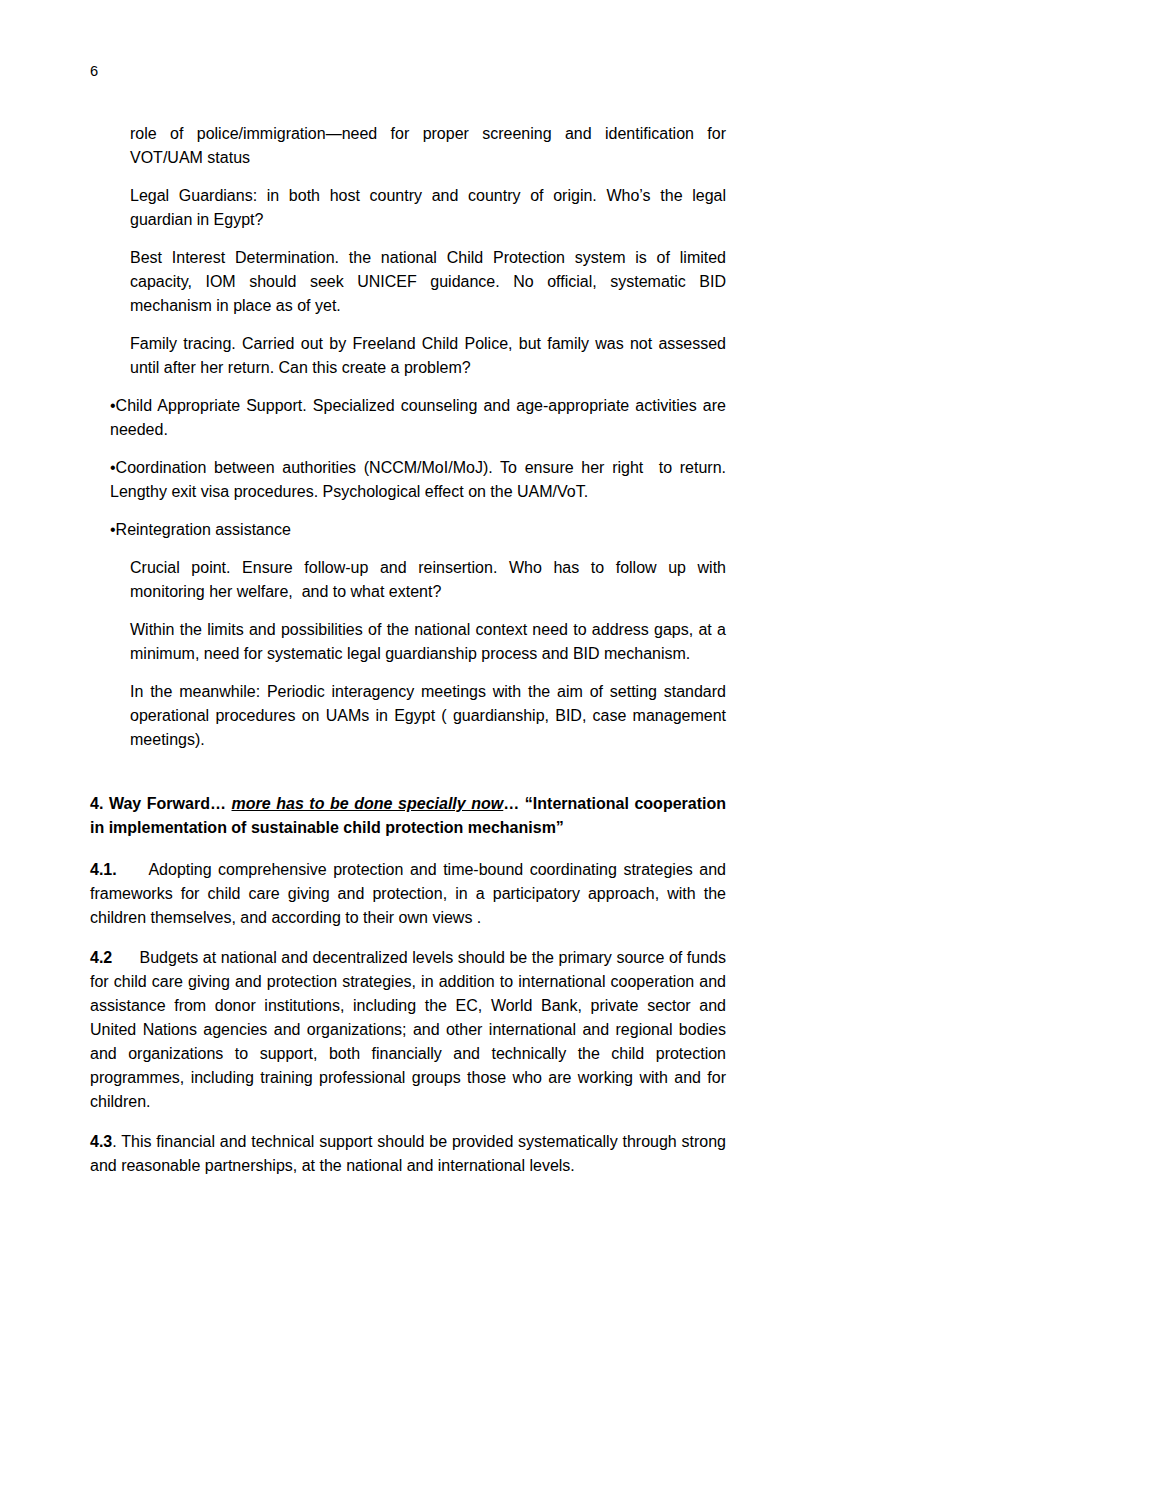6
role of police/immigration—need for proper screening and identification for VOT/UAM status
Legal Guardians: in both host country and country of origin. Who’s the legal guardian in Egypt?
Best Interest Determination. the national Child Protection system is of limited capacity, IOM should seek UNICEF guidance. No official, systematic BID mechanism in place as of yet.
Family tracing. Carried out by Freeland Child Police, but family was not assessed until after her return. Can this create a problem?
•Child Appropriate Support. Specialized counseling and age-appropriate activities are needed.
•Coordination between authorities (NCCM/MoI/MoJ). To ensure her right to return. Lengthy exit visa procedures. Psychological effect on the UAM/VoT.
•Reintegration assistance
Crucial point. Ensure follow-up and reinsertion. Who has to follow up with monitoring her welfare, and to what extent?
Within the limits and possibilities of the national context need to address gaps, at a minimum, need for systematic legal guardianship process and BID mechanism.
In the meanwhile: Periodic interagency meetings with the aim of setting standard operational procedures on UAMs in Egypt ( guardianship, BID, case management meetings).
4. Way Forward… more has to be done specially now… “International cooperation in implementation of sustainable child protection mechanism”
4.1. Adopting comprehensive protection and time-bound coordinating strategies and frameworks for child care giving and protection, in a participatory approach, with the children themselves, and according to their own views .
4.2 Budgets at national and decentralized levels should be the primary source of funds for child care giving and protection strategies, in addition to international cooperation and assistance from donor institutions, including the EC, World Bank, private sector and United Nations agencies and organizations; and other international and regional bodies and organizations to support, both financially and technically the child protection programmes, including training professional groups those who are working with and for children.
4.3. This financial and technical support should be provided systematically through strong and reasonable partnerships, at the national and international levels.